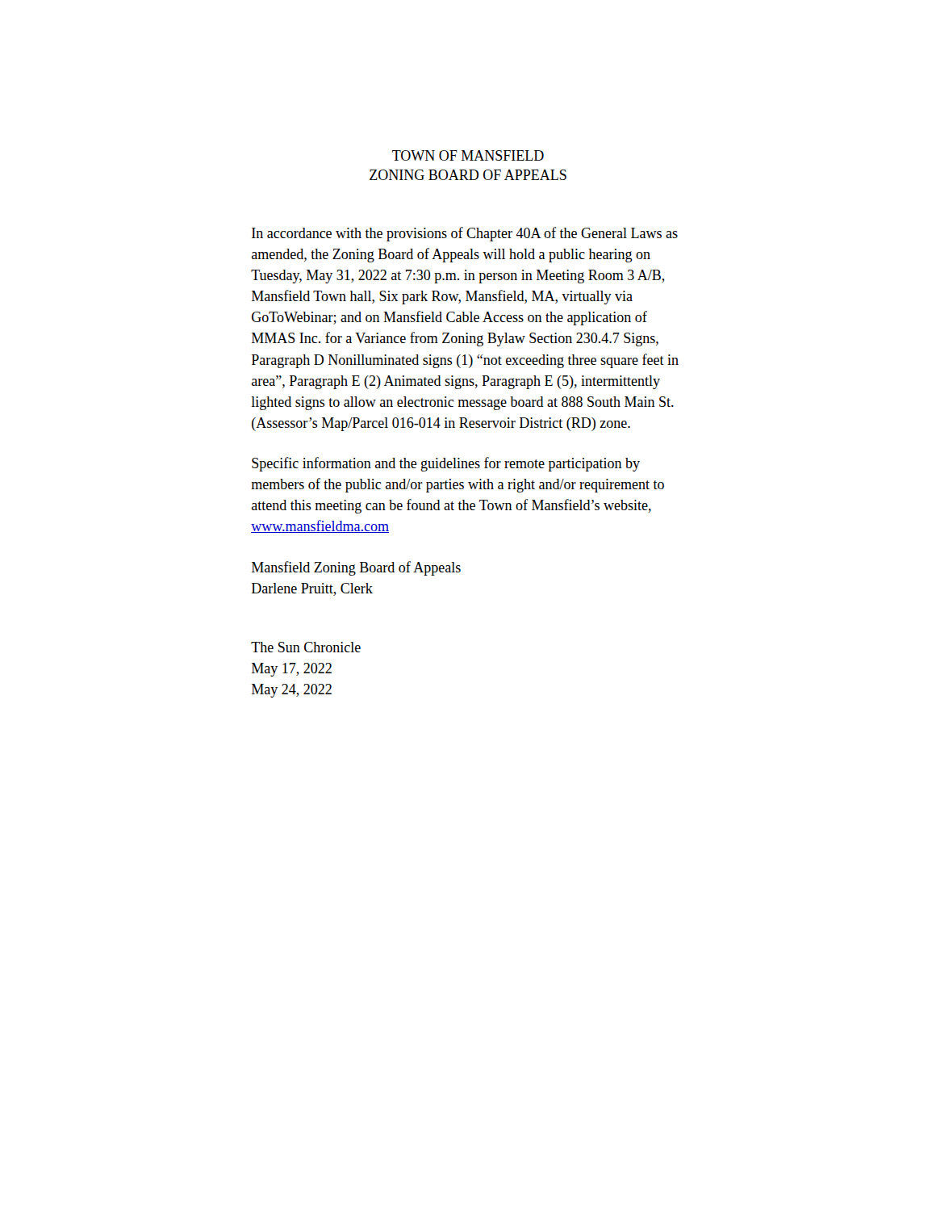TOWN OF MANSFIELD
ZONING BOARD OF APPEALS
In accordance with the provisions of Chapter 40A of the General Laws as amended, the Zoning Board of Appeals will hold a public hearing on Tuesday, May 31, 2022 at 7:30 p.m. in person in Meeting Room 3 A/B, Mansfield Town hall, Six park Row, Mansfield, MA, virtually via GoToWebinar; and on Mansfield Cable Access on the application of MMAS Inc. for a Variance from Zoning Bylaw Section 230.4.7 Signs, Paragraph D Nonilluminated signs (1) “not exceeding three square feet in area”, Paragraph E (2) Animated signs, Paragraph E (5), intermittently lighted signs to allow an electronic message board at 888 South Main St. (Assessor’s Map/Parcel 016-014 in Reservoir District (RD) zone.
Specific information and the guidelines for remote participation by members of the public and/or parties with a right and/or requirement to attend this meeting can be found at the Town of Mansfield’s website, www.mansfieldma.com
Mansfield Zoning Board of Appeals
Darlene Pruitt, Clerk
The Sun Chronicle
May 17, 2022
May 24, 2022